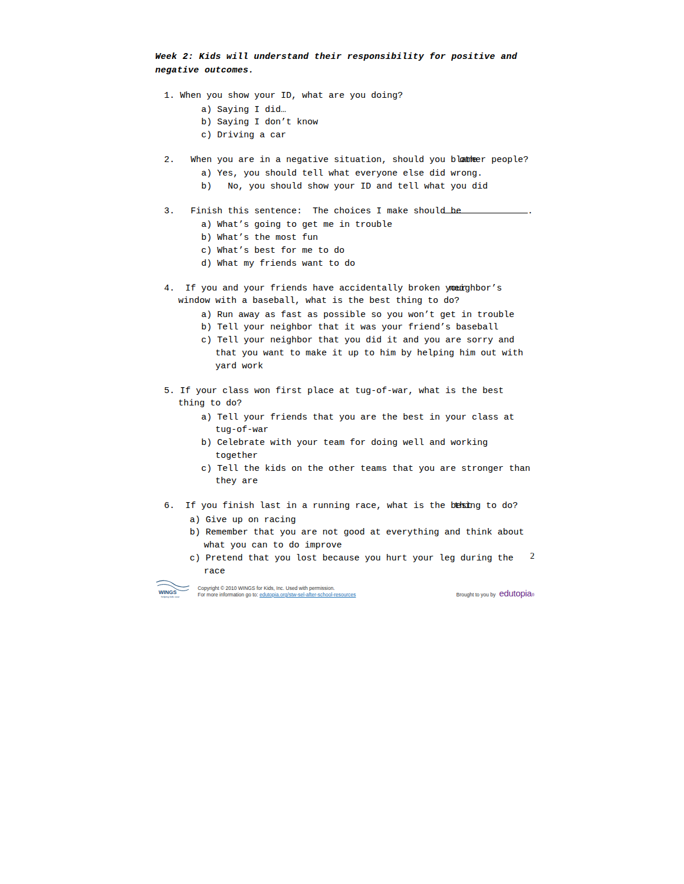Week 2: Kids will understand their responsibility for positive and negative outcomes.
1. When you show your ID, what are you doing?
a) Saying I did…
b) Saying I don’t know
c) Driving a car
2. When you are in a negative situation, should you blame other people?
a) Yes, you should tell what everyone else did wrong.
b) No, you should show your ID and tell what you did
3. Finish this sentence: The choices I make should be .
a) What’s going to get me in trouble
b) What’s the most fun
c) What’s best for me to do
d) What my friends want to do
4. If you and your friends have accidentally broken your neighbor’s window with a baseball, what is the best thing to do?
a) Run away as fast as possible so you won’t get in trouble
b) Tell your neighbor that it was your friend’s baseball
c) Tell your neighbor that you did it and you are sorry and that you want to make it up to him by helping him out with yard work
5. If your class won first place at tug-of-war, what is the best thing to do?
a) Tell your friends that you are the best in your class at tug-of-war
b) Celebrate with your team for doing well and working together
c) Tell the kids on the other teams that you are stronger than they are
6. If you finish last in a running race, what is the best thing to do?
a) Give up on racing
b) Remember that you are not good at everything and think about what you can to do improve
c) Pretend that you lost because you hurt your leg during the race
2
WINGS helping kids soar
Copyright © 2010 WINGS for Kids, Inc. Used with permission.
For more information go to: edutopia.org/stw-sel-after-school-resources
Brought to you by edutopia®